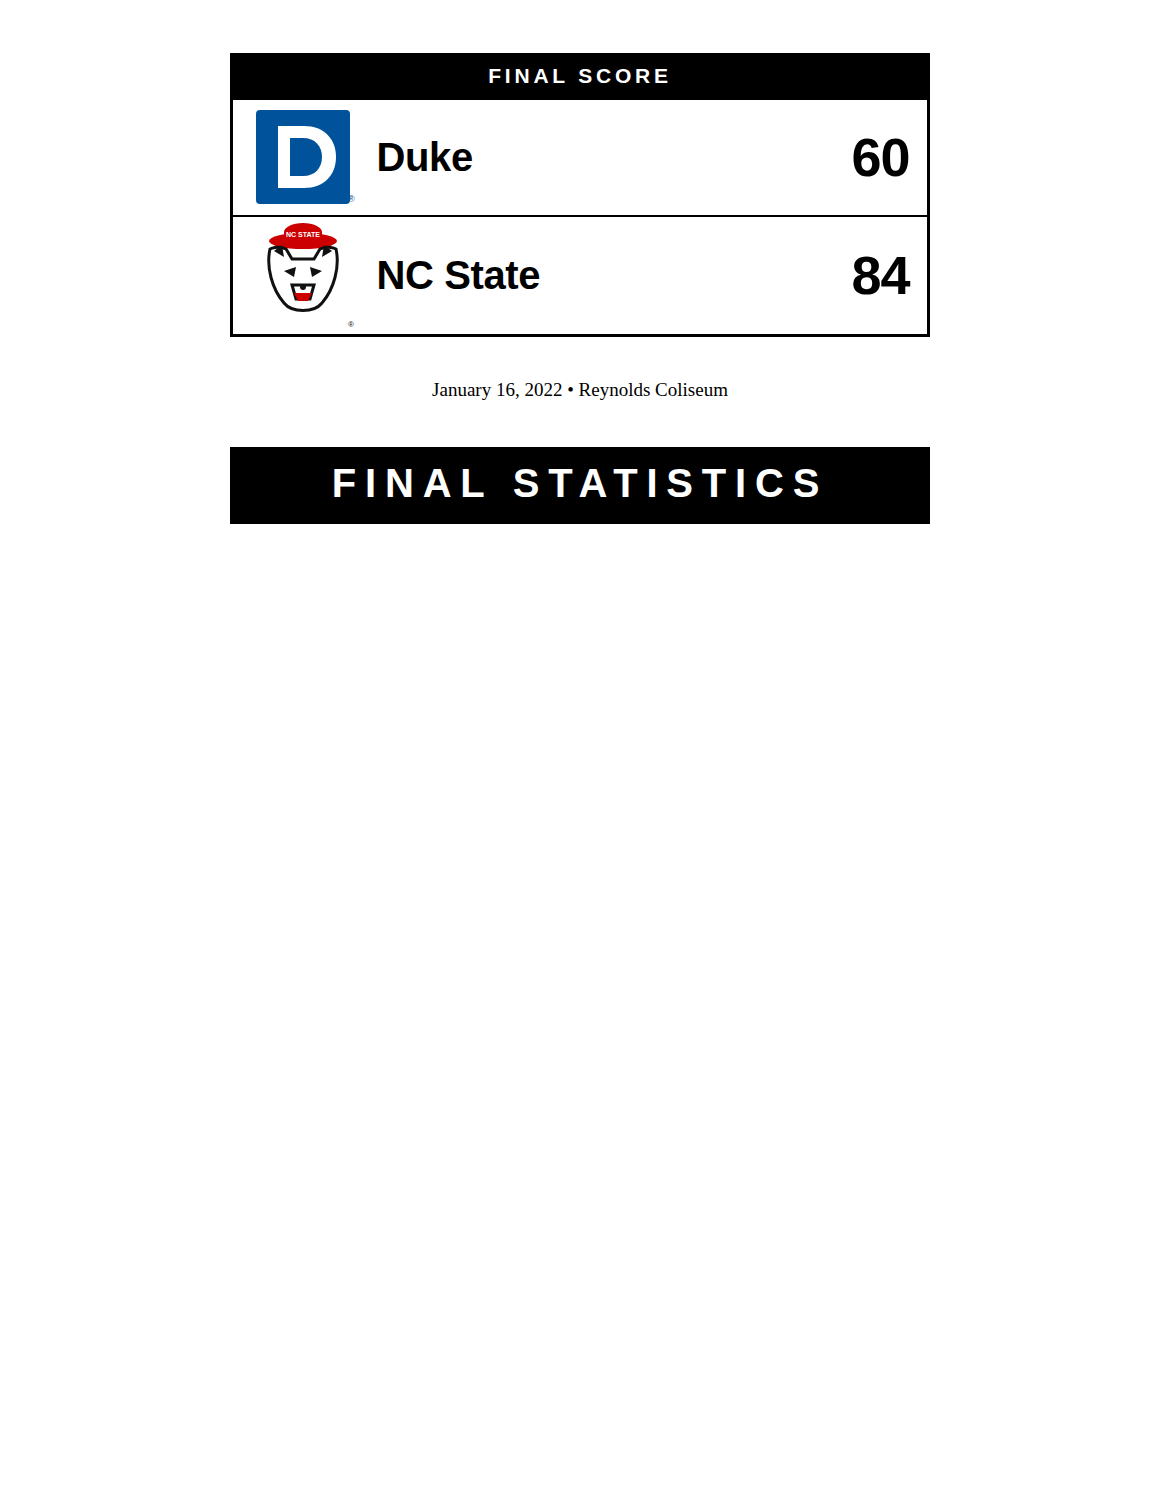Final Score
®
Duke
60
NC STATE ®
NC State
84
January 16, 2022 • Reynolds Coliseum
Final Statistics